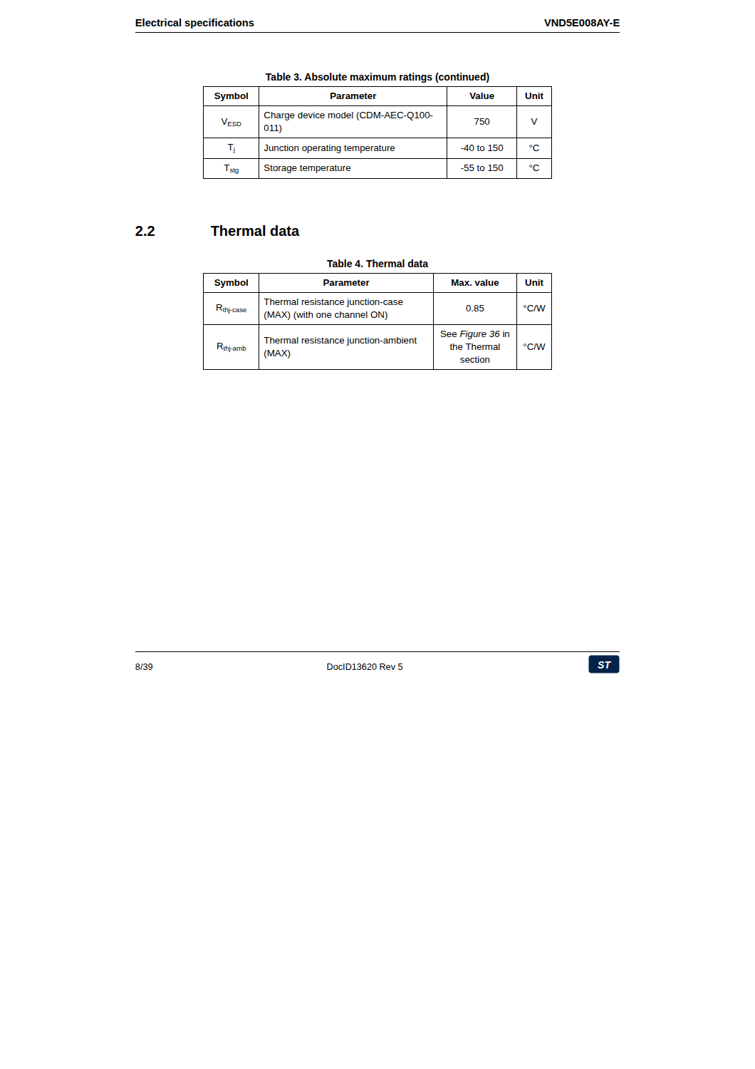Electrical specifications
VND5E008AY-E
Table 3. Absolute maximum ratings (continued)
| Symbol | Parameter | Value | Unit |
| --- | --- | --- | --- |
| V ESD | Charge device model (CDM-AEC-Q100-011) | 750 | V |
| T j | Junction operating temperature | -40 to 150 | °C |
| T stg | Storage temperature | -55 to 150 | °C |
2.2 Thermal data
Table 4. Thermal data
| Symbol | Parameter | Max. value | Unit |
| --- | --- | --- | --- |
| R thj-case | Thermal resistance junction-case (MAX) (with one channel ON) | 0.85 | °C/W |
| R thj-amb | Thermal resistance junction-ambient (MAX) | See Figure 36 in the Thermal section | °C/W |
8/39
DocID13620 Rev 5
ST